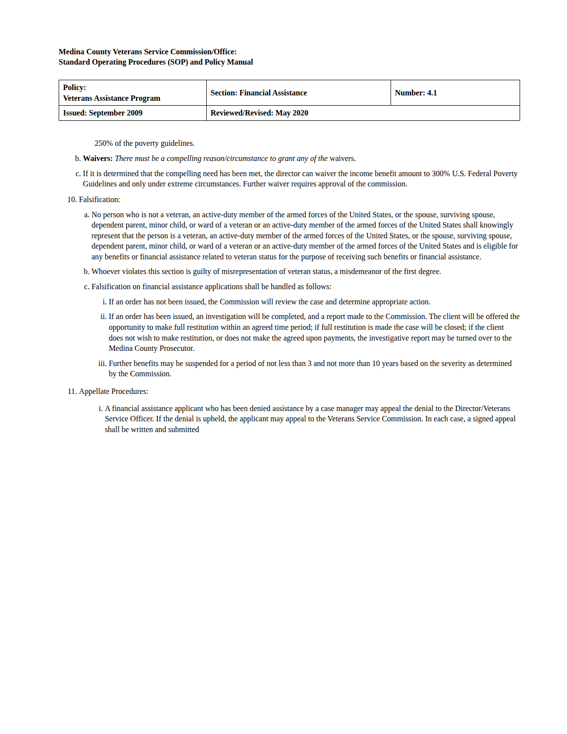Medina County Veterans Service Commission/Office:
Standard Operating Procedures (SOP) and Policy Manual
| Policy: Veterans Assistance Program | Section: Financial Assistance | Number: 4.1 |
| Issued: September 2009 | Reviewed/Revised: May 2020 |
250% of the poverty guidelines.
Waivers: There must be a compelling reason/circumstance to grant any of the waivers.
If it is determined that the compelling need has been met, the director can waiver the income benefit amount to 300% U.S. Federal Poverty Guidelines and only under extreme circumstances. Further waiver requires approval of the commission.
Falsification:
No person who is not a veteran, an active-duty member of the armed forces of the United States, or the spouse, surviving spouse, dependent parent, minor child, or ward of a veteran or an active-duty member of the armed forces of the United States shall knowingly represent that the person is a veteran, an active-duty member of the armed forces of the United States, or the spouse, surviving spouse, dependent parent, minor child, or ward of a veteran or an active-duty member of the armed forces of the United States and is eligible for any benefits or financial assistance related to veteran status for the purpose of receiving such benefits or financial assistance.
Whoever violates this section is guilty of misrepresentation of veteran status, a misdemeanor of the first degree.
Falsification on financial assistance applications shall be handled as follows:
If an order has not been issued, the Commission will review the case and determine appropriate action.
If an order has been issued, an investigation will be completed, and a report made to the Commission. The client will be offered the opportunity to make full restitution within an agreed time period; if full restitution is made the case will be closed; if the client does not wish to make restitution, or does not make the agreed upon payments, the investigative report may be turned over to the Medina County Prosecutor.
Further benefits may be suspended for a period of not less than 3 and not more than 10 years based on the severity as determined by the Commission.
Appellate Procedures:
A financial assistance applicant who has been denied assistance by a case manager may appeal the denial to the Director/Veterans Service Officer. If the denial is upheld, the applicant may appeal to the Veterans Service Commission. In each case, a signed appeal shall be written and submitted